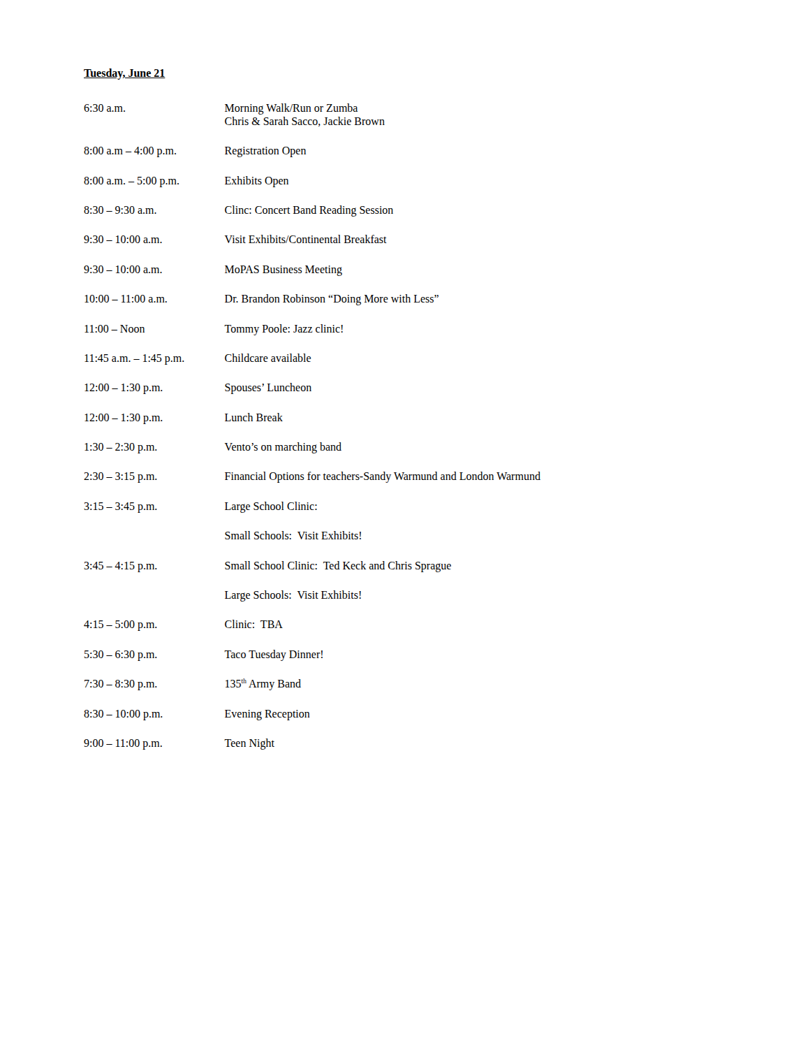Tuesday, June 21
| 6:30 a.m. | Morning Walk/Run or Zumba Chris & Sarah Sacco, Jackie Brown |
| 8:00 a.m – 4:00 p.m. | Registration Open |
| 8:00 a.m. – 5:00 p.m. | Exhibits Open |
| 8:30 – 9:30 a.m. | Clinc: Concert Band Reading Session |
| 9:30 – 10:00 a.m. | Visit Exhibits/Continental Breakfast |
| 9:30 – 10:00 a.m. | MoPAS Business Meeting |
| 10:00 – 11:00 a.m. | Dr. Brandon Robinson “Doing More with Less” |
| 11:00 – Noon | Tommy Poole: Jazz clinic! |
| 11:45 a.m. – 1:45 p.m. | Childcare available |
| 12:00 – 1:30 p.m. | Spouses’ Luncheon |
| 12:00 – 1:30 p.m. | Lunch Break |
| 1:30 – 2:30 p.m. | Vento’s on marching band |
| 2:30 – 3:15 p.m. | Financial Options for teachers-Sandy Warmund and London Warmund |
| 3:15 – 3:45 p.m. | Large School Clinic: Small Schools: Visit Exhibits! |
| 3:45 – 4:15 p.m. | Small School Clinic: Ted Keck and Chris Sprague Large Schools: Visit Exhibits! |
| 4:15 – 5:00 p.m. | Clinic: TBA |
| 5:30 – 6:30 p.m. | Taco Tuesday Dinner! |
| 7:30 – 8:30 p.m. | 135 th Army Band |
| 8:30 – 10:00 p.m. | Evening Reception |
| 9:00 – 11:00 p.m. | Teen Night |